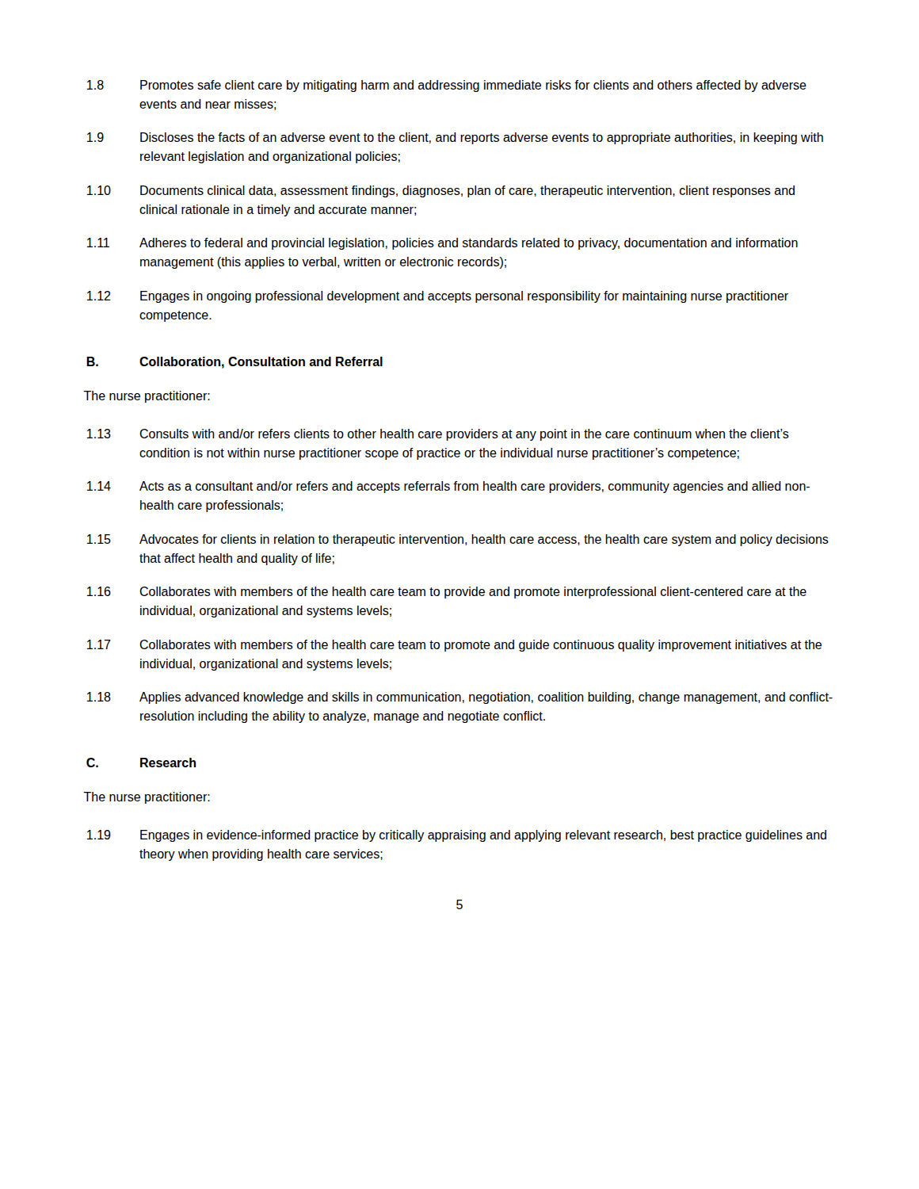1.8
Promotes safe client care by mitigating harm and addressing immediate risks for clients and others affected by adverse events and near misses;
1.9
Discloses the facts of an adverse event to the client, and reports adverse events to appropriate authorities, in keeping with relevant legislation and organizational policies;
1.10
Documents clinical data, assessment findings, diagnoses, plan of care, therapeutic intervention, client responses and clinical rationale in a timely and accurate manner;
1.11
Adheres to federal and provincial legislation, policies and standards related to privacy, documentation and information management (this applies to verbal, written or electronic records);
1.12
Engages in ongoing professional development and accepts personal responsibility for maintaining nurse practitioner competence.
B. Collaboration, Consultation and Referral
The nurse practitioner:
1.13
Consults with and/or refers clients to other health care providers at any point in the care continuum when the client’s condition is not within nurse practitioner scope of practice or the individual nurse practitioner’s competence;
1.14
Acts as a consultant and/or refers and accepts referrals from health care providers, community agencies and allied non-health care professionals;
1.15
Advocates for clients in relation to therapeutic intervention, health care access, the health care system and policy decisions that affect health and quality of life;
1.16
Collaborates with members of the health care team to provide and promote interprofessional client-centered care at the individual, organizational and systems levels;
1.17
Collaborates with members of the health care team to promote and guide continuous quality improvement initiatives at the individual, organizational and systems levels;
1.18
Applies advanced knowledge and skills in communication, negotiation, coalition building, change management, and conflict-resolution including the ability to analyze, manage and negotiate conflict.
C. Research
The nurse practitioner:
1.19
Engages in evidence-informed practice by critically appraising and applying relevant research, best practice guidelines and theory when providing health care services;
5